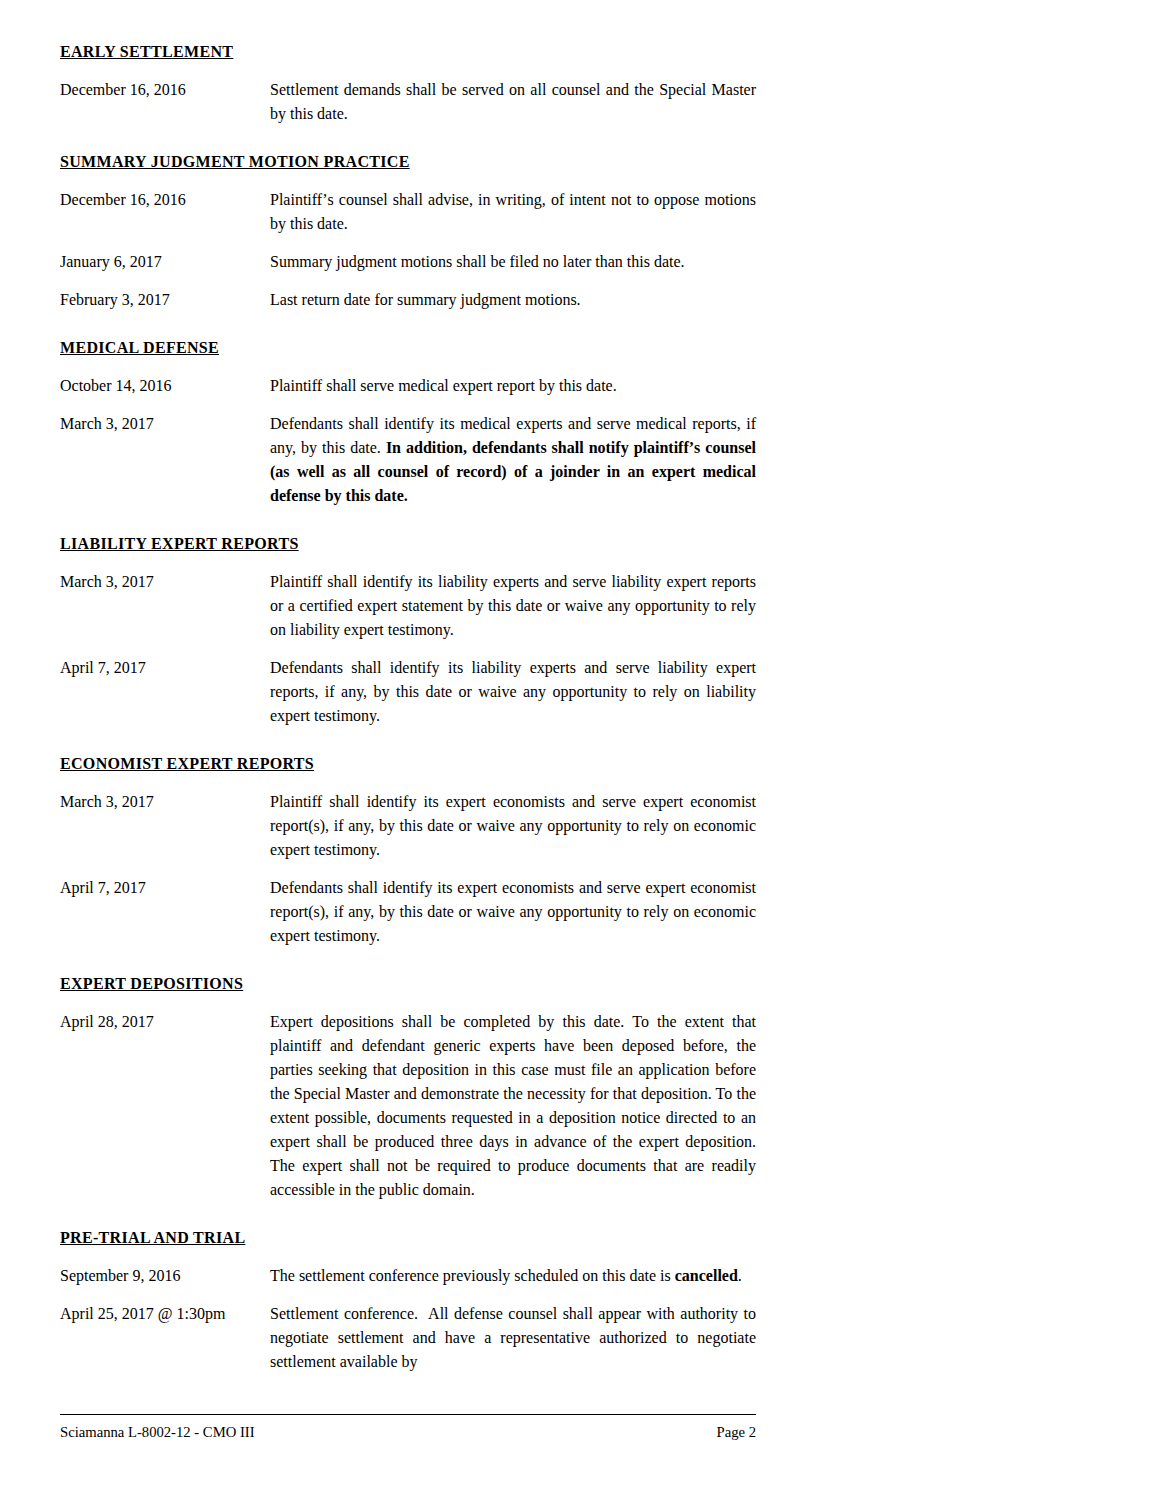EARLY SETTLEMENT
December 16, 2016
Settlement demands shall be served on all counsel and the Special Master by this date.
SUMMARY JUDGMENT MOTION PRACTICE
December 16, 2016
Plaintiffʼs counsel shall advise, in writing, of intent not to oppose motions by this date.
January 6, 2017
Summary judgment motions shall be filed no later than this date.
February 3, 2017
Last return date for summary judgment motions.
MEDICAL DEFENSE
October 14, 2016
Plaintiff shall serve medical expert report by this date.
March 3, 2017
Defendants shall identify its medical experts and serve medical reports, if any, by this date. In addition, defendants shall notify plaintiffʼs counsel (as well as all counsel of record) of a joinder in an expert medical defense by this date.
LIABILITY EXPERT REPORTS
March 3, 2017
Plaintiff shall identify its liability experts and serve liability expert reports or a certified expert statement by this date or waive any opportunity to rely on liability expert testimony.
April 7, 2017
Defendants shall identify its liability experts and serve liability expert reports, if any, by this date or waive any opportunity to rely on liability expert testimony.
ECONOMIST EXPERT REPORTS
March 3, 2017
Plaintiff shall identify its expert economists and serve expert economist report(s), if any, by this date or waive any opportunity to rely on economic expert testimony.
April 7, 2017
Defendants shall identify its expert economists and serve expert economist report(s), if any, by this date or waive any opportunity to rely on economic expert testimony.
EXPERT DEPOSITIONS
April 28, 2017
Expert depositions shall be completed by this date. To the extent that plaintiff and defendant generic experts have been deposed before, the parties seeking that deposition in this case must file an application before the Special Master and demonstrate the necessity for that deposition. To the extent possible, documents requested in a deposition notice directed to an expert shall be produced three days in advance of the expert deposition. The expert shall not be required to produce documents that are readily accessible in the public domain.
PRE-TRIAL AND TRIAL
September 9, 2016
The settlement conference previously scheduled on this date is cancelled.
April 25, 2017 @ 1:30pm
Settlement conference. All defense counsel shall appear with authority to negotiate settlement and have a representative authorized to negotiate settlement available by
Sciamanna L-8002-12 - CMO III Page 2